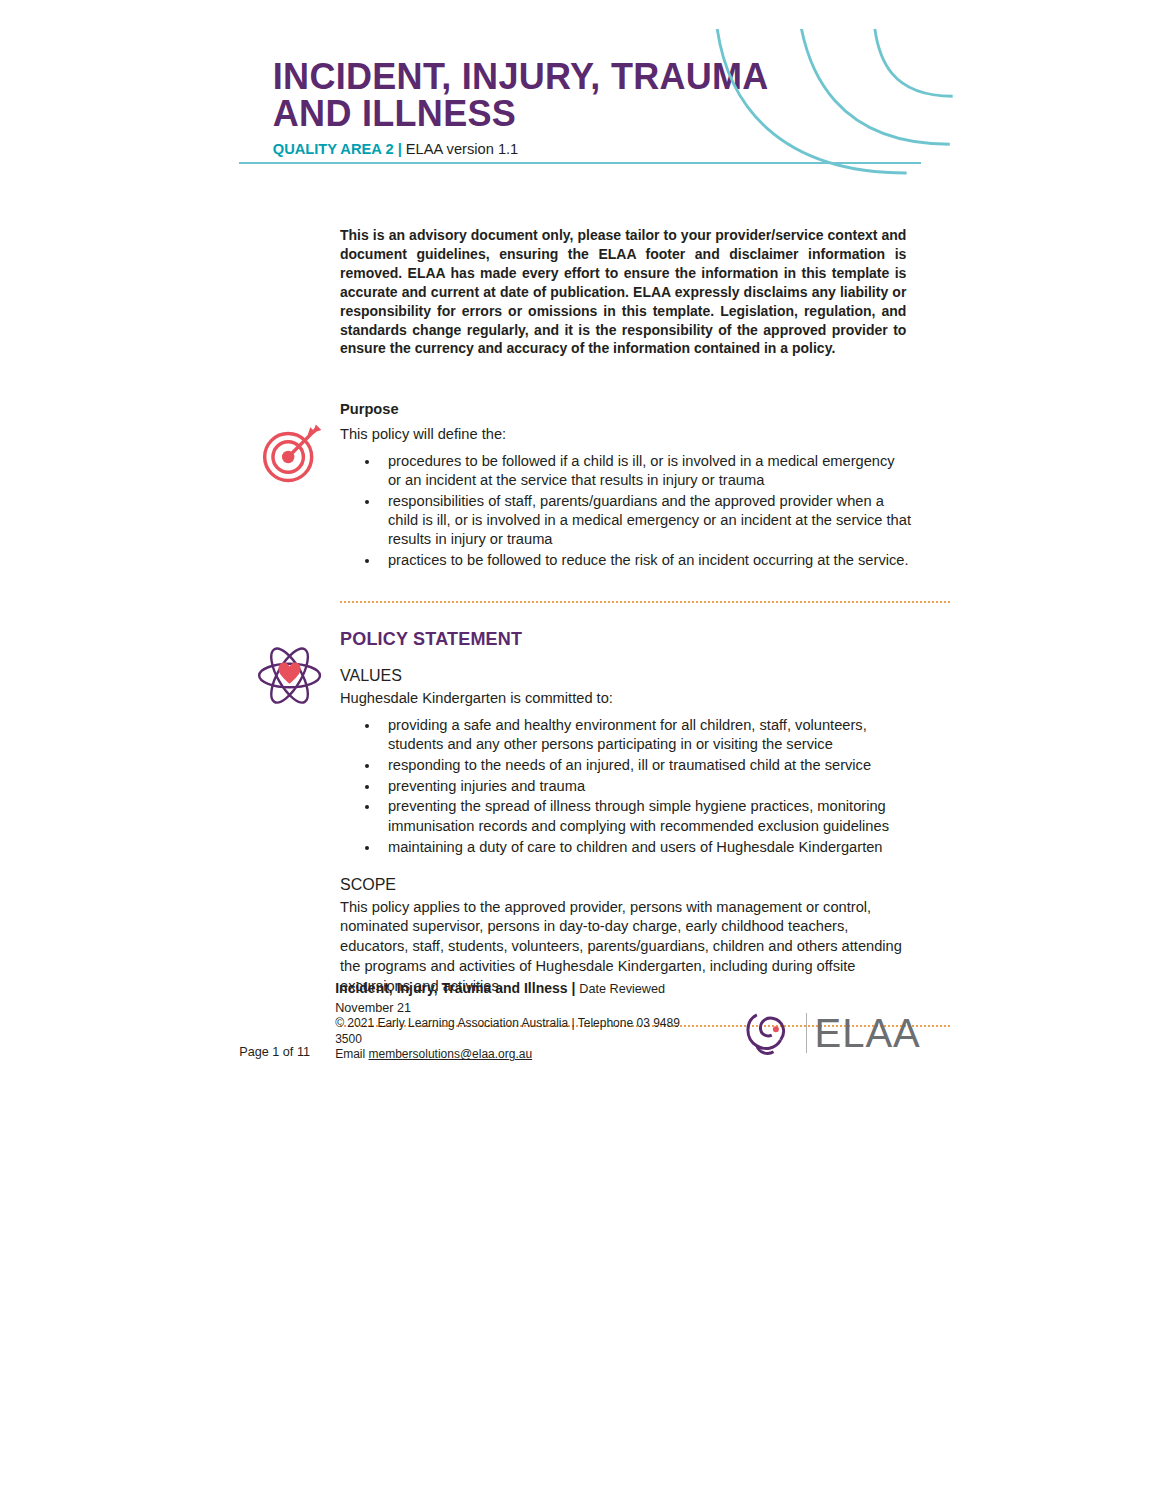INCIDENT, INJURY, TRAUMA AND ILLNESS
QUALITY AREA 2 | ELAA version 1.1
This is an advisory document only, please tailor to your provider/service context and document guidelines, ensuring the ELAA footer and disclaimer information is removed. ELAA has made every effort to ensure the information in this template is accurate and current at date of publication. ELAA expressly disclaims any liability or responsibility for errors or omissions in this template. Legislation, regulation, and standards change regularly, and it is the responsibility of the approved provider to ensure the currency and accuracy of the information contained in a policy.
Purpose
This policy will define the:
procedures to be followed if a child is ill, or is involved in a medical emergency or an incident at the service that results in injury or trauma
responsibilities of staff, parents/guardians and the approved provider when a child is ill, or is involved in a medical emergency or an incident at the service that results in injury or trauma
practices to be followed to reduce the risk of an incident occurring at the service.
POLICY STATEMENT
VALUES
Hughesdale Kindergarten is committed to:
providing a safe and healthy environment for all children, staff, volunteers, students and any other persons participating in or visiting the service
responding to the needs of an injured, ill or traumatised child at the service
preventing injuries and trauma
preventing the spread of illness through simple hygiene practices, monitoring immunisation records and complying with recommended exclusion guidelines
maintaining a duty of care to children and users of Hughesdale Kindergarten
SCOPE
This policy applies to the approved provider, persons with management or control, nominated supervisor, persons in day-to-day charge, early childhood teachers, educators, staff, students, volunteers, parents/guardians, children and others attending the programs and activities of Hughesdale Kindergarten, including during offsite excursions and activities.
Page 1 of 11
Incident, Injury, Trauma and Illness | Date Reviewed November 21
© 2021 Early Learning Association Australia | Telephone 03 9489 3500
Email membersolutions@elaa.org.au
ELAA